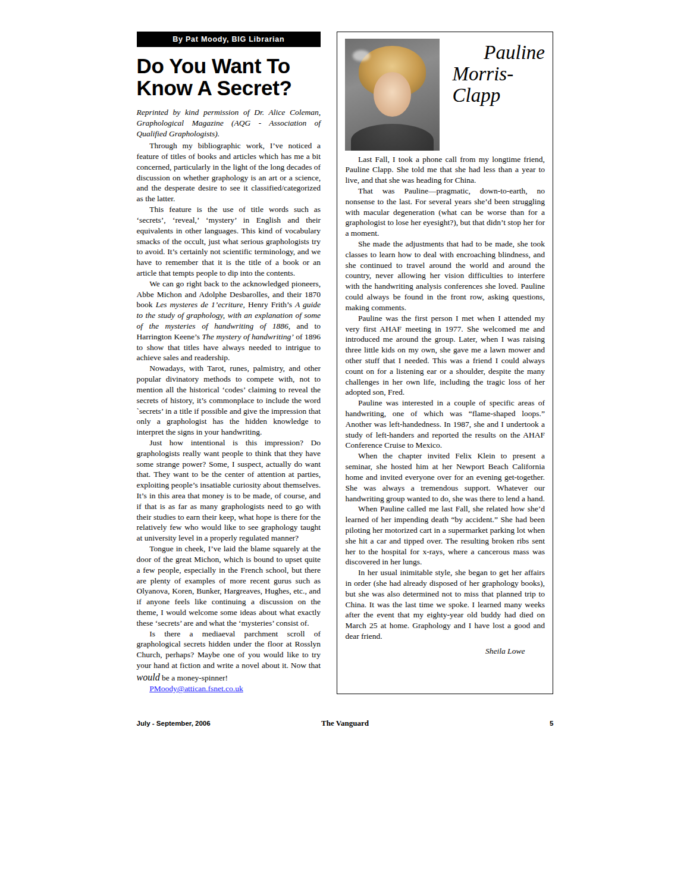By Pat Moody, BIG Librarian
Do You Want To
Know A Secret?
Reprinted by kind permission of Dr. Alice Coleman, Graphological Magazine (AQG - Association of Qualified Graphologists).
Through my bibliographic work, I’ve noticed a feature of titles of books and articles which has me a bit concerned, particularly in the light of the long decades of discussion on whether graphology is an art or a science, and the desperate desire to see it classified/categorized as the latter.
This feature is the use of title words such as ‘secrets’, ‘reveal,’ ‘mystery’ in English and their equivalents in other languages. This kind of vocabulary smacks of the occult, just what serious graphologists try to avoid. It’s certainly not scientific terminology, and we have to remember that it is the title of a book or an article that tempts people to dip into the contents.
We can go right back to the acknowledged pioneers, Abbe Michon and Adolphe Desbarolles, and their 1870 book Les mysteres de 1’ecriture, Henry Frith’s A guide to the study of graphology, with an explanation of some of the mysteries of handwriting of 1886, and to Harrington Keene’s The mystery of handwriting’ of 1896 to show that titles have always needed to intrigue to achieve sales and readership.
Nowadays, with Tarot, runes, palmistry, and other popular divinatory methods to compete with, not to mention all the historical ‘codes’ claiming to reveal the secrets of history, it’s commonplace to include the word `secrets’ in a title if possible and give the impression that only a graphologist has the hidden knowledge to interpret the signs in your handwriting.
Just how intentional is this impression? Do graphologists really want people to think that they have some strange power? Some, I suspect, actually do want that. They want to be the center of attention at parties, exploiting people’s insatiable curiosity about themselves. It’s in this area that money is to be made, of course, and if that is as far as many graphologists need to go with their studies to earn their keep, what hope is there for the relatively few who would like to see graphology taught at university level in a properly regulated manner?
Tongue in cheek, I’ve laid the blame squarely at the door of the great Michon, which is bound to upset quite a few people, especially in the French school, but there are plenty of examples of more recent gurus such as Olyanova, Koren, Bunker, Hargreaves, Hughes, etc., and if anyone feels like continuing a discussion on the theme, I would welcome some ideas about what exactly these ‘secrets’ are and what the ‘mysteries’ consist of.
Is there a mediaeval parchment scroll of graphological secrets hidden under the floor at Rosslyn Church, perhaps? Maybe one of you would like to try your hand at fiction and write a novel about it. Now that would be a money-spinner!
PMoody@attican.fsnet.co.uk
Pauline
Morris-Clapp
Last Fall, I took a phone call from my longtime friend, Pauline Clapp. She told me that she had less than a year to live, and that she was heading for China.
That was Pauline—pragmatic, down-to-earth, no nonsense to the last. For several years she’d been struggling with macular degeneration (what can be worse than for a graphologist to lose her eyesight?), but that didn’t stop her for a moment.
She made the adjustments that had to be made, she took classes to learn how to deal with encroaching blindness, and she continued to travel around the world and around the country, never allowing her vision difficulties to interfere with the handwriting analysis conferences she loved. Pauline could always be found in the front row, asking questions, making comments.
Pauline was the first person I met when I attended my very first AHAF meeting in 1977. She welcomed me and introduced me around the group. Later, when I was raising three little kids on my own, she gave me a lawn mower and other stuff that I needed. This was a friend I could always count on for a listening ear or a shoulder, despite the many challenges in her own life, including the tragic loss of her adopted son, Fred.
Pauline was interested in a couple of specific areas of handwriting, one of which was “flame-shaped loops.” Another was left-handedness. In 1987, she and I undertook a study of left-handers and reported the results on the AHAF Conference Cruise to Mexico.
When the chapter invited Felix Klein to present a seminar, she hosted him at her Newport Beach California home and invited everyone over for an evening get-together. She was always a tremendous support. Whatever our handwriting group wanted to do, she was there to lend a hand.
When Pauline called me last Fall, she related how she’d learned of her impending death “by accident.” She had been piloting her motorized cart in a supermarket parking lot when she hit a car and tipped over. The resulting broken ribs sent her to the hospital for x-rays, where a cancerous mass was discovered in her lungs.
In her usual inimitable style, she began to get her affairs in order (she had already disposed of her graphology books), but she was also determined not to miss that planned trip to China. It was the last time we spoke. I learned many weeks after the event that my eighty-year old buddy had died on March 25 at home. Graphology and I have lost a good and dear friend.
Sheila Lowe
July - September, 2006
The Vanguard
5